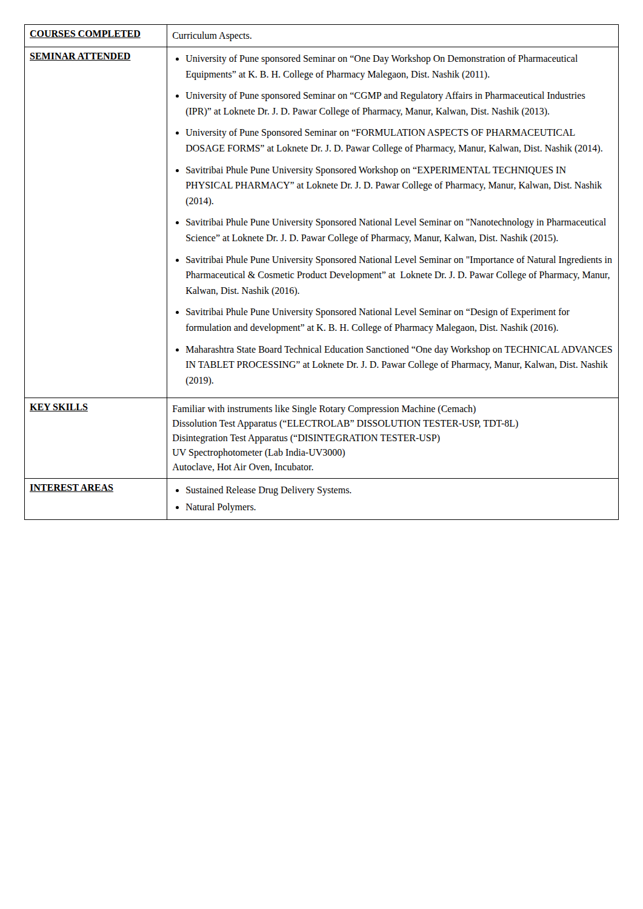| COURSES COMPLETED | Curriculum Aspects. |
| SEMINAR ATTENDED | University of Pune sponsored Seminar on “One Day Workshop On Demonstration of Pharmaceutical Equipments” at K. B. H. College of Pharmacy Malegaon, Dist. Nashik (2011). University of Pune sponsored Seminar on “CGMP and Regulatory Affairs in Pharmaceutical Industries (IPR)” at Loknete Dr. J. D. Pawar College of Pharmacy, Manur, Kalwan, Dist. Nashik (2013). University of Pune Sponsored Seminar on “FORMULATION ASPECTS OF PHARMACEUTICAL DOSAGE FORMS” at Loknete Dr. J. D. Pawar College of Pharmacy, Manur, Kalwan, Dist. Nashik (2014). Savitribai Phule Pune University Sponsored Workshop on “EXPERIMENTAL TECHNIQUES IN PHYSICAL PHARMACY” at Loknete Dr. J. D. Pawar College of Pharmacy, Manur, Kalwan, Dist. Nashik (2014). Savitribai Phule Pune University Sponsored National Level Seminar on "Nanotechnology in Pharmaceutical Science” at Loknete Dr. J. D. Pawar College of Pharmacy, Manur, Kalwan, Dist. Nashik (2015). Savitribai Phule Pune University Sponsored National Level Seminar on "Importance of Natural Ingredients in Pharmaceutical & Cosmetic Product Development” at Loknete Dr. J. D. Pawar College of Pharmacy, Manur, Kalwan, Dist. Nashik (2016). Savitribai Phule Pune University Sponsored National Level Seminar on “Design of Experiment for formulation and development” at K. B. H. College of Pharmacy Malegaon, Dist. Nashik (2016). Maharashtra State Board Technical Education Sanctioned “One day Workshop on TECHNICAL ADVANCES IN TABLET PROCESSING” at Loknete Dr. J. D. Pawar College of Pharmacy, Manur, Kalwan, Dist. Nashik (2019). |
| KEY SKILLS | Familiar with instruments like Single Rotary Compression Machine (Cemach) Dissolution Test Apparatus (“ELECTROLAB” DISSOLUTION TESTER-USP, TDT-8L) Disintegration Test Apparatus (“DISINTEGRATION TESTER-USP) UV Spectrophotometer (Lab India-UV3000) Autoclave, Hot Air Oven, Incubator. |
| INTEREST AREAS | Sustained Release Drug Delivery Systems. Natural Polymers. |